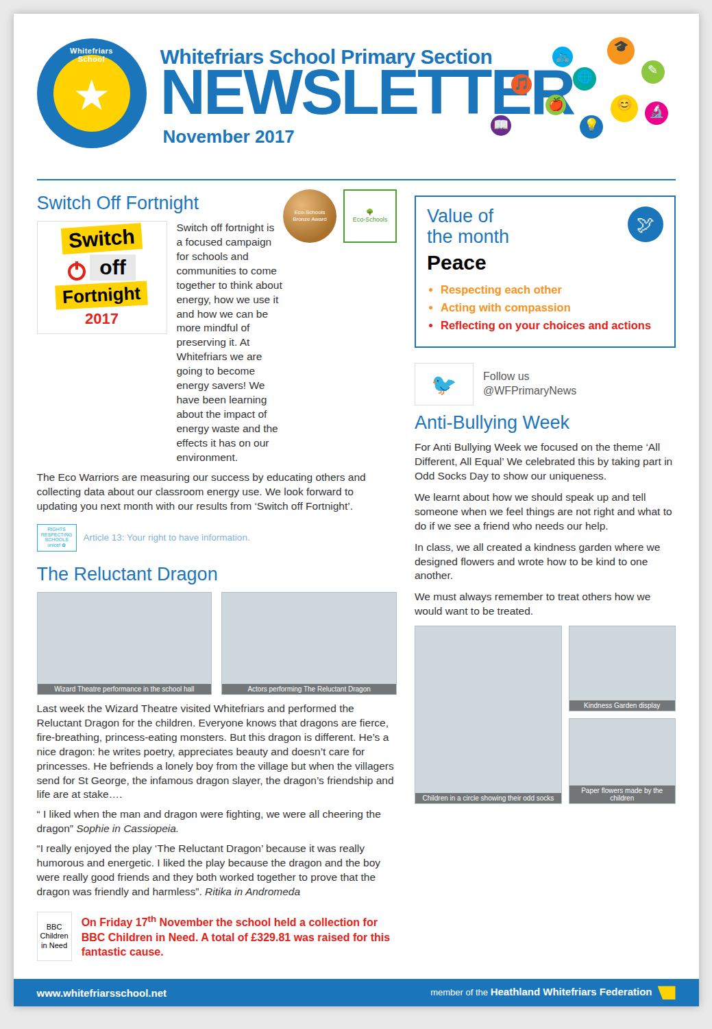★
Whitefriars School
🎓 ✎ 🌐 😊 🔬 💡 🍎 🚲 🎵 📖
Whitefriars School Primary Section
NEWSLETTER
November 2017
Switch Off Fortnight
Eco-Schools
Bronze Award
🌳
Eco-Schools
Switch
off
Fortnight
2017
Switch off fortnight is a focused campaign for schools and communities to come together to think about energy, how we use it and how we can be more mindful of preserving it. At Whitefriars we are going to become energy savers! We have been learning about the impact of energy waste and the effects it has on our environment.
The Eco Warriors are measuring our success by educating others and collecting data about our classroom energy use. We look forward to updating you next month with our results from ‘Switch off Fortnight’.
RIGHTS RESPECTING SCHOOLS
unicef ✿
Article 13: Your right to have information.
The Reluctant Dragon
Wizard Theatre performance in the school hall
Actors performing The Reluctant Dragon
Last week the Wizard Theatre visited Whitefriars and performed the Reluctant Dragon for the children. Everyone knows that dragons are fierce, fire-breathing, princess-eating monsters. But this dragon is different. He’s a nice dragon: he writes poetry, appreciates beauty and doesn’t care for princesses. He befriends a lonely boy from the village but when the villagers send for St George, the infamous dragon slayer, the dragon’s friendship and life are at stake….
“ I liked when the man and dragon were fighting, we were all cheering the dragon” Sophie in Cassiopeia.
“I really enjoyed the play ‘The Reluctant Dragon’ because it was really humorous and energetic. I liked the play because the dragon and the boy were really good friends and they both worked together to prove that the dragon was friendly and harmless”. Ritika in Andromeda
BBC
Children
in Need
On Friday 17th November the school held a collection for BBC Children in Need. A total of £329.81 was raised for this fantastic cause.
Value of
the month
🕊
Peace
Respecting each other
Acting with compassion
Reflecting on your choices and actions
🐦
Follow us
@WFPrimaryNews
Anti-Bullying Week
For Anti Bullying Week we focused on the theme ‘All Different, All Equal’ We celebrated this by taking part in Odd Socks Day to show our uniqueness.
We learnt about how we should speak up and tell someone when we feel things are not right and what to do if we see a friend who needs our help.
In class, we all created a kindness garden where we designed flowers and wrote how to be kind to one another.
We must always remember to treat others how we would want to be treated.
Children in a circle showing their odd socks
Kindness Garden display
Paper flowers made by the children
www.whitefriarsschool.net
member of the Heathland Whitefriars Federation